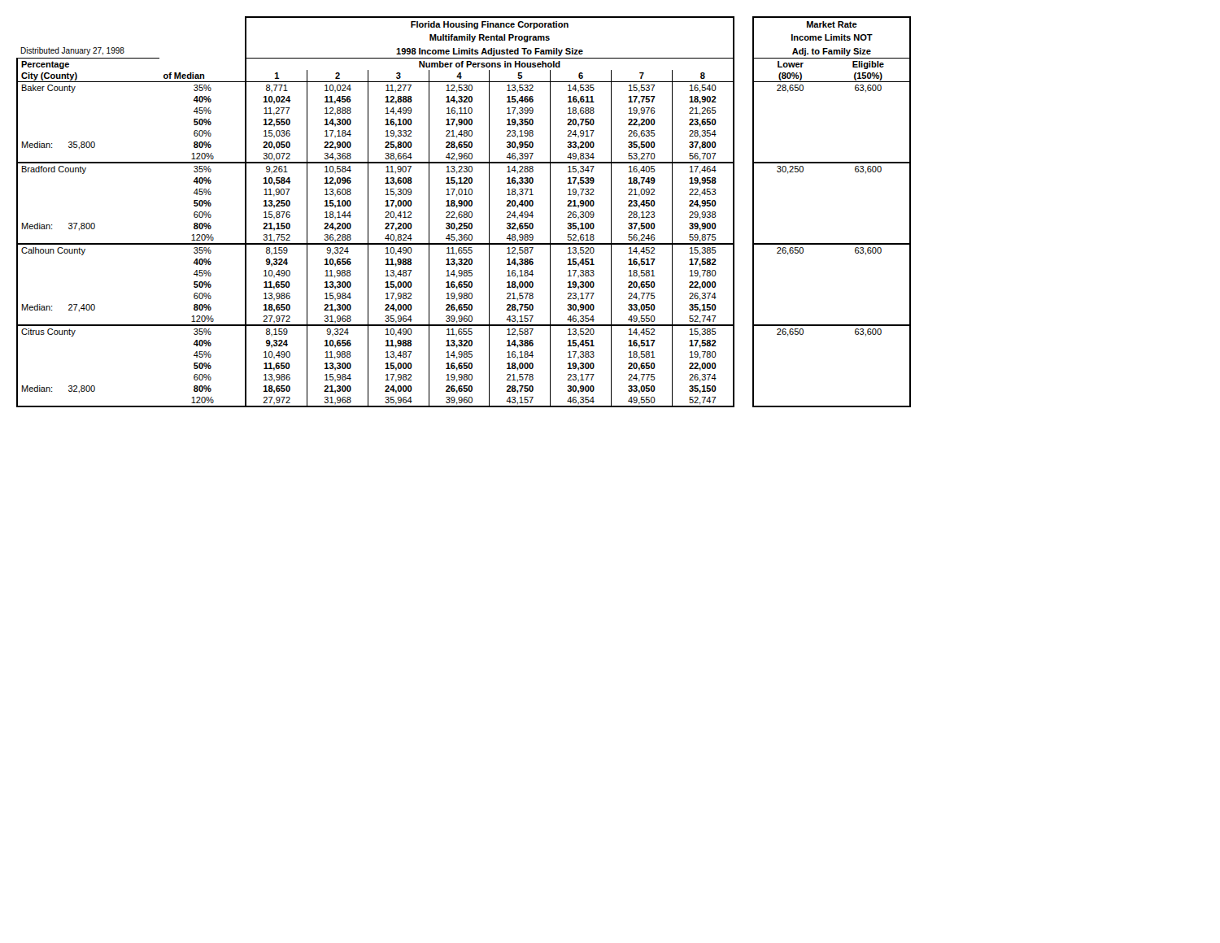| | Florida Housing Finance Corporation | | Market Rate |
| | Multifamily Rental Programs | | Income Limits NOT |
| Distributed January 27, 1998 | 1998 Income Limits Adjusted To Family Size | | Adj. to Family Size |
| Percentage | | Number of Persons in Household | | Lower | Eligible |
| City (County) | of Median | 1 | 2 | 3 | 4 | 5 | 6 | 7 | 8 | | (80%) | (150%) |
| Baker County | 35% | 8,771 | 10,024 | 11,277 | 12,530 | 13,532 | 14,535 | 15,537 | 16,540 | | 28,650 | 63,600 |
| | 40% | 10,024 | 11,456 | 12,888 | 14,320 | 15,466 | 16,611 | 17,757 | 18,902 | | | |
| | 45% | 11,277 | 12,888 | 14,499 | 16,110 | 17,399 | 18,688 | 19,976 | 21,265 | | | |
| | 50% | 12,550 | 14,300 | 16,100 | 17,900 | 19,350 | 20,750 | 22,200 | 23,650 | | | |
| | 60% | 15,036 | 17,184 | 19,332 | 21,480 | 23,198 | 24,917 | 26,635 | 28,354 | | | |
| Median: 35,800 | 80% | 20,050 | 22,900 | 25,800 | 28,650 | 30,950 | 33,200 | 35,500 | 37,800 | | | |
| | 120% | 30,072 | 34,368 | 38,664 | 42,960 | 46,397 | 49,834 | 53,270 | 56,707 | | | |
| Bradford County | 35% | 9,261 | 10,584 | 11,907 | 13,230 | 14,288 | 15,347 | 16,405 | 17,464 | | 30,250 | 63,600 |
| | 40% | 10,584 | 12,096 | 13,608 | 15,120 | 16,330 | 17,539 | 18,749 | 19,958 | | | |
| | 45% | 11,907 | 13,608 | 15,309 | 17,010 | 18,371 | 19,732 | 21,092 | 22,453 | | | |
| | 50% | 13,250 | 15,100 | 17,000 | 18,900 | 20,400 | 21,900 | 23,450 | 24,950 | | | |
| | 60% | 15,876 | 18,144 | 20,412 | 22,680 | 24,494 | 26,309 | 28,123 | 29,938 | | | |
| Median: 37,800 | 80% | 21,150 | 24,200 | 27,200 | 30,250 | 32,650 | 35,100 | 37,500 | 39,900 | | | |
| | 120% | 31,752 | 36,288 | 40,824 | 45,360 | 48,989 | 52,618 | 56,246 | 59,875 | | | |
| Calhoun County | 35% | 8,159 | 9,324 | 10,490 | 11,655 | 12,587 | 13,520 | 14,452 | 15,385 | | 26,650 | 63,600 |
| | 40% | 9,324 | 10,656 | 11,988 | 13,320 | 14,386 | 15,451 | 16,517 | 17,582 | | | |
| | 45% | 10,490 | 11,988 | 13,487 | 14,985 | 16,184 | 17,383 | 18,581 | 19,780 | | | |
| | 50% | 11,650 | 13,300 | 15,000 | 16,650 | 18,000 | 19,300 | 20,650 | 22,000 | | | |
| | 60% | 13,986 | 15,984 | 17,982 | 19,980 | 21,578 | 23,177 | 24,775 | 26,374 | | | |
| Median: 27,400 | 80% | 18,650 | 21,300 | 24,000 | 26,650 | 28,750 | 30,900 | 33,050 | 35,150 | | | |
| | 120% | 27,972 | 31,968 | 35,964 | 39,960 | 43,157 | 46,354 | 49,550 | 52,747 | | | |
| Citrus County | 35% | 8,159 | 9,324 | 10,490 | 11,655 | 12,587 | 13,520 | 14,452 | 15,385 | | 26,650 | 63,600 |
| | 40% | 9,324 | 10,656 | 11,988 | 13,320 | 14,386 | 15,451 | 16,517 | 17,582 | | | |
| | 45% | 10,490 | 11,988 | 13,487 | 14,985 | 16,184 | 17,383 | 18,581 | 19,780 | | | |
| | 50% | 11,650 | 13,300 | 15,000 | 16,650 | 18,000 | 19,300 | 20,650 | 22,000 | | | |
| | 60% | 13,986 | 15,984 | 17,982 | 19,980 | 21,578 | 23,177 | 24,775 | 26,374 | | | |
| Median: 32,800 | 80% | 18,650 | 21,300 | 24,000 | 26,650 | 28,750 | 30,900 | 33,050 | 35,150 | | | |
| | 120% | 27,972 | 31,968 | 35,964 | 39,960 | 43,157 | 46,354 | 49,550 | 52,747 | | | |